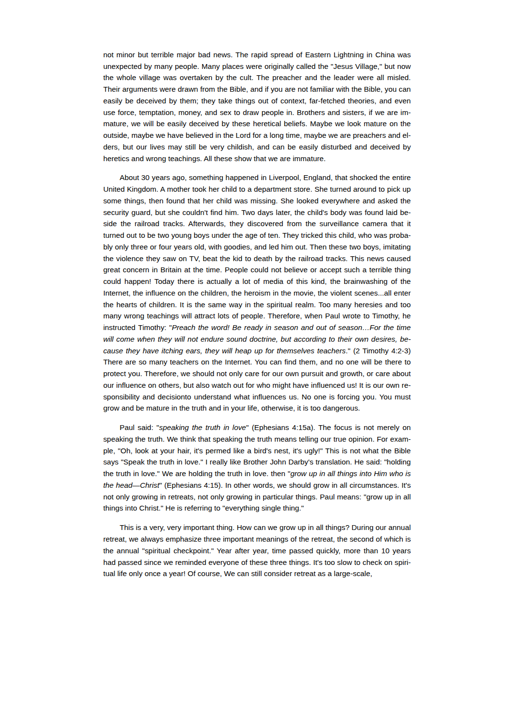not minor but terrible major bad news. The rapid spread of Eastern Lightning in China was unexpected by many people. Many places were originally called the "Jesus Village," but now the whole village was overtaken by the cult. The preacher and the leader were all misled. Their arguments were drawn from the Bible, and if you are not familiar with the Bible, you can easily be deceived by them; they take things out of context, far-fetched theories, and even use force, temptation, money, and sex to draw people in. Brothers and sisters, if we are immature, we will be easily deceived by these heretical beliefs. Maybe we look mature on the outside, maybe we have believed in the Lord for a long time, maybe we are preachers and elders, but our lives may still be very childish, and can be easily disturbed and deceived by heretics and wrong teachings. All these show that we are immature.
About 30 years ago, something happened in Liverpool, England, that shocked the entire United Kingdom. A mother took her child to a department store. She turned around to pick up some things, then found that her child was missing. She looked everywhere and asked the security guard, but she couldn't find him. Two days later, the child's body was found laid beside the railroad tracks. Afterwards, they discovered from the surveillance camera that it turned out to be two young boys under the age of ten. They tricked this child, who was probably only three or four years old, with goodies, and led him out. Then these two boys, imitating the violence they saw on TV, beat the kid to death by the railroad tracks. This news caused great concern in Britain at the time. People could not believe or accept such a terrible thing could happen! Today there is actually a lot of media of this kind, the brainwashing of the Internet, the influence on the children, the heroism in the movie, the violent scenes...all enter the hearts of children. It is the same way in the spiritual realm. Too many heresies and too many wrong teachings will attract lots of people. Therefore, when Paul wrote to Timothy, he instructed Timothy: "Preach the word! Be ready in season and out of season…For the time will come when they will not endure sound doctrine, but according to their own desires, because they have itching ears, they will heap up for themselves teachers." (2 Timothy 4:2-3) There are so many teachers on the Internet. You can find them, and no one will be there to protect you. Therefore, we should not only care for our own pursuit and growth, or care about our influence on others, but also watch out for who might have influenced us! It is our own responsibility and decisionto understand what influences us. No one is forcing you. You must grow and be mature in the truth and in your life, otherwise, it is too dangerous.
Paul said: "speaking the truth in love" (Ephesians 4:15a). The focus is not merely on speaking the truth. We think that speaking the truth means telling our true opinion. For example, "Oh, look at your hair, it's permed like a bird's nest, it's ugly!" This is not what the Bible says "Speak the truth in love." I really like Brother John Darby's translation. He said: "holding the truth in love." We are holding the truth in love. then "grow up in all things into Him who is the head—Christ" (Ephesians 4:15). In other words, we should grow in all circumstances. It's not only growing in retreats, not only growing in particular things. Paul means: "grow up in all things into Christ." He is referring to "everything single thing."
This is a very, very important thing. How can we grow up in all things? During our annual retreat, we always emphasize three important meanings of the retreat, the second of which is the annual "spiritual checkpoint." Year after year, time passed quickly, more than 10 years had passed since we reminded everyone of these three things. It's too slow to check on spiritual life only once a year! Of course, We can still consider retreat as a large-scale,